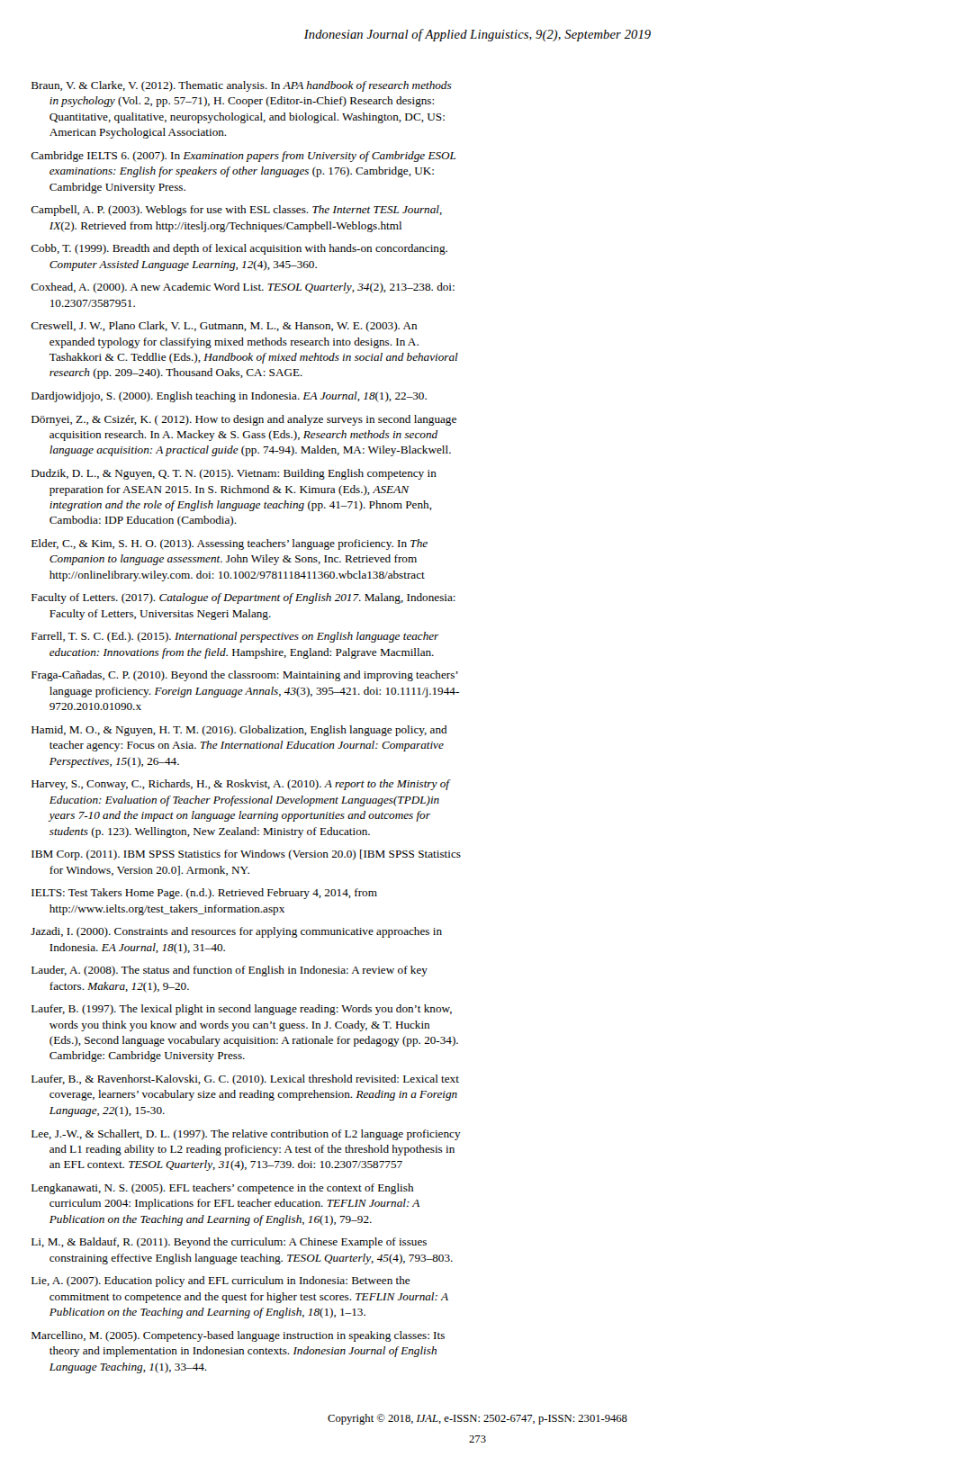Indonesian Journal of Applied Linguistics, 9(2), September 2019
Braun, V. & Clarke, V. (2012). Thematic analysis. In APA handbook of research methods in psychology (Vol. 2, pp. 57–71), H. Cooper (Editor-in-Chief) Research designs: Quantitative, qualitative, neuropsychological, and biological. Washington, DC, US: American Psychological Association.
Cambridge IELTS 6. (2007). In Examination papers from University of Cambridge ESOL examinations: English for speakers of other languages (p. 176). Cambridge, UK: Cambridge University Press.
Campbell, A. P. (2003). Weblogs for use with ESL classes. The Internet TESL Journal, IX(2). Retrieved from http://iteslj.org/Techniques/Campbell-Weblogs.html
Cobb, T. (1999). Breadth and depth of lexical acquisition with hands-on concordancing. Computer Assisted Language Learning, 12(4), 345–360.
Coxhead, A. (2000). A new Academic Word List. TESOL Quarterly, 34(2), 213–238. doi: 10.2307/3587951.
Creswell, J. W., Plano Clark, V. L., Gutmann, M. L., & Hanson, W. E. (2003). An expanded typology for classifying mixed methods research into designs. In A. Tashakkori & C. Teddlie (Eds.), Handbook of mixed mehtods in social and behavioral research (pp. 209–240). Thousand Oaks, CA: SAGE.
Dardjowidjojo, S. (2000). English teaching in Indonesia. EA Journal, 18(1), 22–30.
Dörnyei, Z., & Csizér, K. ( 2012). How to design and analyze surveys in second language acquisition research. In A. Mackey & S. Gass (Eds.), Research methods in second language acquisition: A practical guide (pp. 74-94). Malden, MA: Wiley-Blackwell.
Dudzik, D. L., & Nguyen, Q. T. N. (2015). Vietnam: Building English competency in preparation for ASEAN 2015. In S. Richmond & K. Kimura (Eds.), ASEAN integration and the role of English language teaching (pp. 41–71). Phnom Penh, Cambodia: IDP Education (Cambodia).
Elder, C., & Kim, S. H. O. (2013). Assessing teachers’ language proficiency. In The Companion to language assessment. John Wiley & Sons, Inc. Retrieved from http://onlinelibrary.wiley.com. doi: 10.1002/9781118411360.wbcla138/abstract
Faculty of Letters. (2017). Catalogue of Department of English 2017. Malang, Indonesia: Faculty of Letters, Universitas Negeri Malang.
Farrell, T. S. C. (Ed.). (2015). International perspectives on English language teacher education: Innovations from the field. Hampshire, England: Palgrave Macmillan.
Fraga-Cañadas, C. P. (2010). Beyond the classroom: Maintaining and improving teachers’ language proficiency. Foreign Language Annals, 43(3), 395–421. doi: 10.1111/j.1944-9720.2010.01090.x
Hamid, M. O., & Nguyen, H. T. M. (2016). Globalization, English language policy, and teacher agency: Focus on Asia. The International Education Journal: Comparative Perspectives, 15(1), 26–44.
Harvey, S., Conway, C., Richards, H., & Roskvist, A. (2010). A report to the Ministry of Education: Evaluation of Teacher Professional Development Languages(TPDL)in years 7-10 and the impact on language learning opportunities and outcomes for students (p. 123). Wellington, New Zealand: Ministry of Education.
IBM Corp. (2011). IBM SPSS Statistics for Windows (Version 20.0) [IBM SPSS Statistics for Windows, Version 20.0]. Armonk, NY.
IELTS: Test Takers Home Page. (n.d.). Retrieved February 4, 2014, from http://www.ielts.org/test_takers_information.aspx
Jazadi, I. (2000). Constraints and resources for applying communicative approaches in Indonesia. EA Journal, 18(1), 31–40.
Lauder, A. (2008). The status and function of English in Indonesia: A review of key factors. Makara, 12(1), 9–20.
Laufer, B. (1997). The lexical plight in second language reading: Words you don’t know, words you think you know and words you can’t guess. In J. Coady, & T. Huckin (Eds.), Second language vocabulary acquisition: A rationale for pedagogy (pp. 20-34). Cambridge: Cambridge University Press.
Laufer, B., & Ravenhorst-Kalovski, G. C. (2010). Lexical threshold revisited: Lexical text coverage, learners’ vocabulary size and reading comprehension. Reading in a Foreign Language, 22(1), 15-30.
Lee, J.-W., & Schallert, D. L. (1997). The relative contribution of L2 language proficiency and L1 reading ability to L2 reading proficiency: A test of the threshold hypothesis in an EFL context. TESOL Quarterly, 31(4), 713–739. doi: 10.2307/3587757
Lengkanawati, N. S. (2005). EFL teachers’ competence in the context of English curriculum 2004: Implications for EFL teacher education. TEFLIN Journal: A Publication on the Teaching and Learning of English, 16(1), 79–92.
Li, M., & Baldauf, R. (2011). Beyond the curriculum: A Chinese Example of issues constraining effective English language teaching. TESOL Quarterly, 45(4), 793–803.
Lie, A. (2007). Education policy and EFL curriculum in Indonesia: Between the commitment to competence and the quest for higher test scores. TEFLIN Journal: A Publication on the Teaching and Learning of English, 18(1), 1–13.
Marcellino, M. (2005). Competency-based language instruction in speaking classes: Its theory and implementation in Indonesian contexts. Indonesian Journal of English Language Teaching, 1(1), 33–44.
Copyright © 2018, IJAL, e-ISSN: 2502-6747, p-ISSN: 2301-9468
273